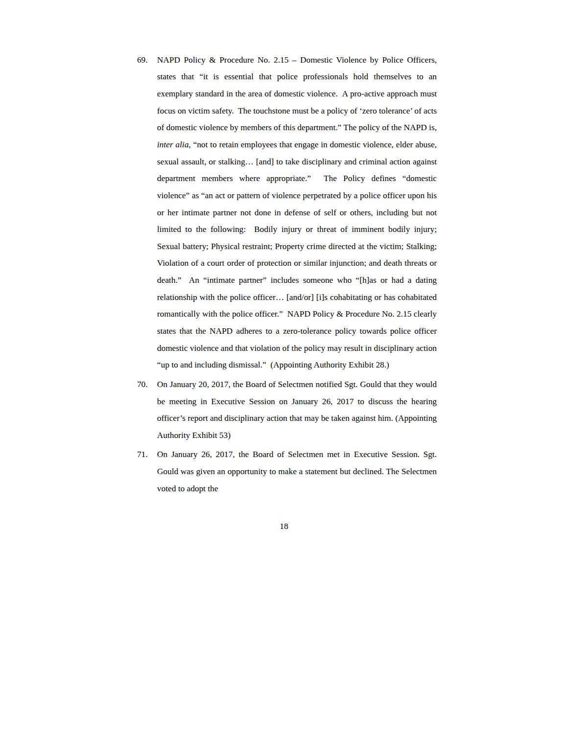69. NAPD Policy & Procedure No. 2.15 – Domestic Violence by Police Officers, states that “it is essential that police professionals hold themselves to an exemplary standard in the area of domestic violence. A pro-active approach must focus on victim safety. The touchstone must be a policy of ‘zero tolerance’ of acts of domestic violence by members of this department.” The policy of the NAPD is, inter alia, “not to retain employees that engage in domestic violence, elder abuse, sexual assault, or stalking… [and] to take disciplinary and criminal action against department members where appropriate.” The Policy defines “domestic violence” as “an act or pattern of violence perpetrated by a police officer upon his or her intimate partner not done in defense of self or others, including but not limited to the following: Bodily injury or threat of imminent bodily injury; Sexual battery; Physical restraint; Property crime directed at the victim; Stalking; Violation of a court order of protection or similar injunction; and death threats or death.” An “intimate partner” includes someone who “[h]as or had a dating relationship with the police officer… [and/or] [i]s cohabitating or has cohabitated romantically with the police officer.” NAPD Policy & Procedure No. 2.15 clearly states that the NAPD adheres to a zero-tolerance policy towards police officer domestic violence and that violation of the policy may result in disciplinary action “up to and including dismissal.” (Appointing Authority Exhibit 28.)
70. On January 20, 2017, the Board of Selectmen notified Sgt. Gould that they would be meeting in Executive Session on January 26, 2017 to discuss the hearing officer’s report and disciplinary action that may be taken against him. (Appointing Authority Exhibit 53)
71. On January 26, 2017, the Board of Selectmen met in Executive Session. Sgt. Gould was given an opportunity to make a statement but declined. The Selectmen voted to adopt the
18